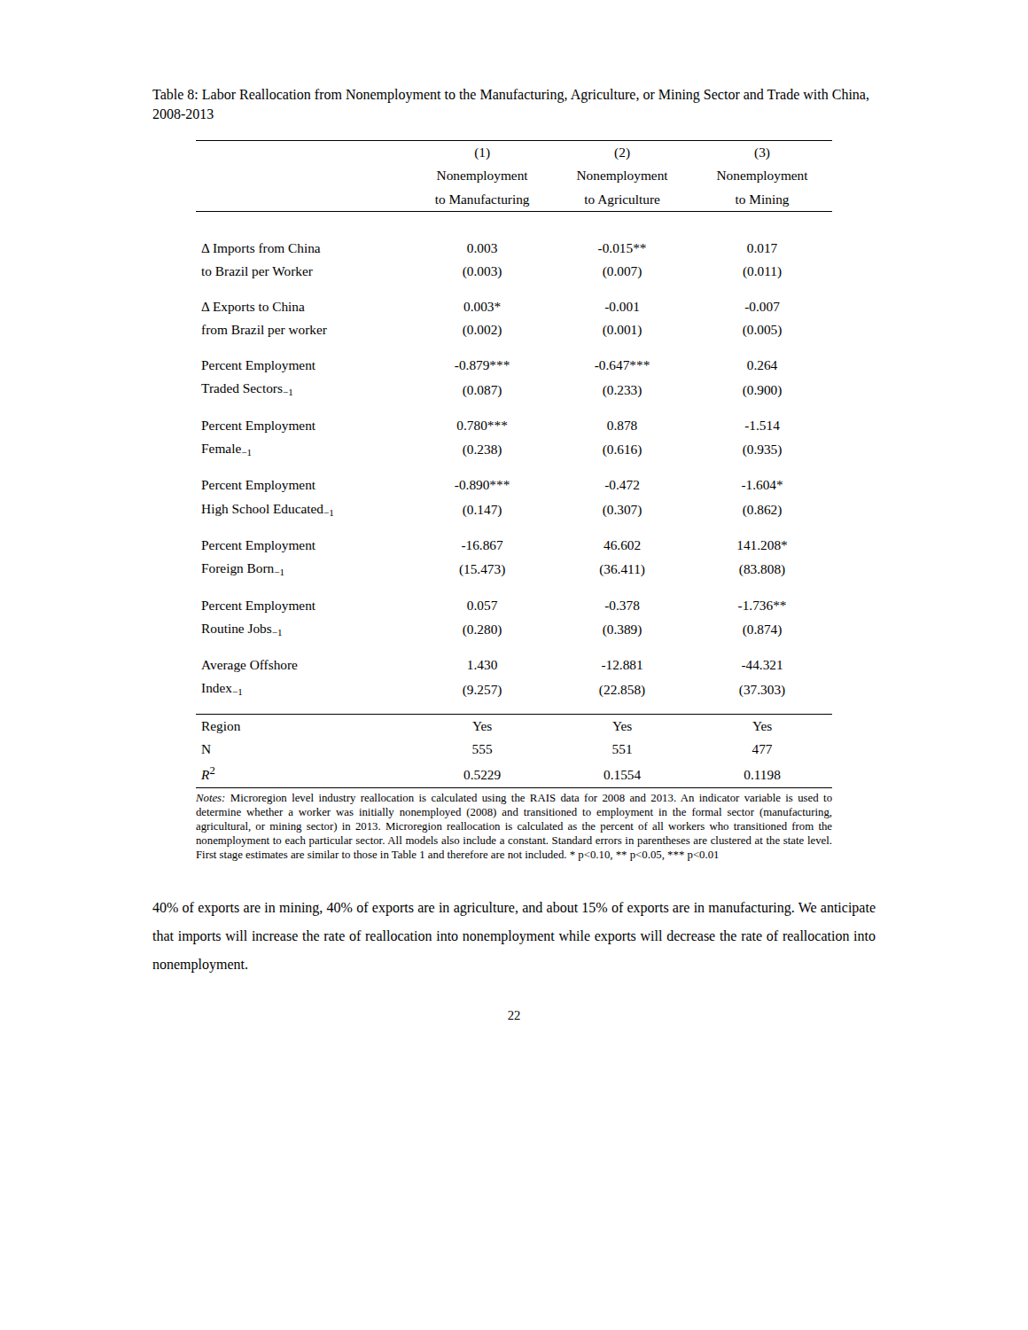Table 8: Labor Reallocation from Nonemployment to the Manufacturing, Agriculture, or Mining Sector and Trade with China, 2008-2013
| | (1) | (2) | (3) |
| --- | --- | --- | --- |
| | Nonemployment | Nonemployment | Nonemployment |
| | to Manufacturing | to Agriculture | to Mining |
| Δ Imports from China | 0.003 | -0.015** | 0.017 |
| to Brazil per Worker | (0.003) | (0.007) | (0.011) |
| Δ Exports to China | 0.003* | -0.001 | -0.007 |
| from Brazil per worker | (0.002) | (0.001) | (0.005) |
| Percent Employment | -0.879*** | -0.647*** | 0.264 |
| Traded Sectors −1 | (0.087) | (0.233) | (0.900) |
| Percent Employment | 0.780*** | 0.878 | -1.514 |
| Female −1 | (0.238) | (0.616) | (0.935) |
| Percent Employment | -0.890*** | -0.472 | -1.604* |
| High School Educated −1 | (0.147) | (0.307) | (0.862) |
| Percent Employment | -16.867 | 46.602 | 141.208* |
| Foreign Born −1 | (15.473) | (36.411) | (83.808) |
| Percent Employment | 0.057 | -0.378 | -1.736** |
| Routine Jobs −1 | (0.280) | (0.389) | (0.874) |
| Average Offshore | 1.430 | -12.881 | -44.321 |
| Index −1 | (9.257) | (22.858) | (37.303) |
| Region | Yes | Yes | Yes |
| N | 555 | 551 | 477 |
| R 2 | 0.5229 | 0.1554 | 0.1198 |
Notes: Microregion level industry reallocation is calculated using the RAIS data for 2008 and 2013. An indicator variable is used to determine whether a worker was initially nonemployed (2008) and transitioned to employment in the formal sector (manufacturing, agricultural, or mining sector) in 2013. Microregion reallocation is calculated as the percent of all workers who transitioned from the nonemployment to each particular sector. All models also include a constant. Standard errors in parentheses are clustered at the state level. First stage estimates are similar to those in Table 1 and therefore are not included. * p<0.10, ** p<0.05, *** p<0.01
40% of exports are in mining, 40% of exports are in agriculture, and about 15% of exports are in manufacturing. We anticipate that imports will increase the rate of reallocation into nonemployment while exports will decrease the rate of reallocation into nonemployment.
22